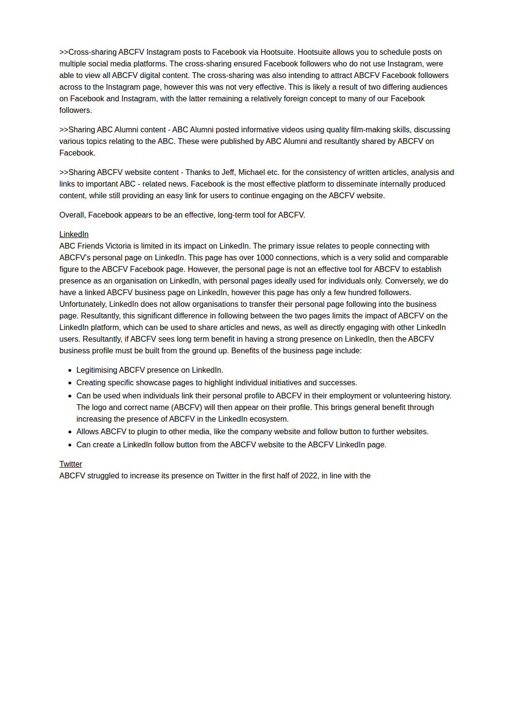>>Cross-sharing ABCFV Instagram posts to Facebook via Hootsuite. Hootsuite allows you to schedule posts on multiple social media platforms. The cross-sharing ensured Facebook followers who do not use Instagram, were able to view all ABCFV digital content. The cross-sharing was also intending to attract ABCFV Facebook followers across to the Instagram page, however this was not very effective. This is likely a result of two differing audiences on Facebook and Instagram, with the latter remaining a relatively foreign concept to many of our Facebook followers.
>>Sharing ABC Alumni content - ABC Alumni posted informative videos using quality film-making skills, discussing various topics relating to the ABC. These were published by ABC Alumni and resultantly shared by ABCFV on Facebook.
>>Sharing ABCFV website content - Thanks to Jeff, Michael etc. for the consistency of written articles, analysis and links to important ABC - related news. Facebook is the most effective platform to disseminate internally produced content, while still providing an easy link for users to continue engaging on the ABCFV website.
Overall, Facebook appears to be an effective, long-term tool for ABCFV.
LinkedIn
ABC Friends Victoria is limited in its impact on LinkedIn. The primary issue relates to people connecting with ABCFV's personal page on LinkedIn. This page has over 1000 connections, which is a very solid and comparable figure to the ABCFV Facebook page. However, the personal page is not an effective tool for ABCFV to establish presence as an organisation on LinkedIn, with personal pages ideally used for individuals only. Conversely, we do have a linked ABCFV business page on LinkedIn, however this page has only a few hundred followers. Unfortunately, LinkedIn does not allow organisations to transfer their personal page following into the business page. Resultantly, this significant difference in following between the two pages limits the impact of ABCFV on the LinkedIn platform, which can be used to share articles and news, as well as directly engaging with other LinkedIn users. Resultantly, if ABCFV sees long term benefit in having a strong presence on LinkedIn, then the ABCFV business profile must be built from the ground up. Benefits of the business page include:
Legitimising ABCFV presence on LinkedIn.
Creating specific showcase pages to highlight individual initiatives and successes.
Can be used when individuals link their personal profile to ABCFV in their employment or volunteering history. The logo and correct name (ABCFV) will then appear on their profile. This brings general benefit through increasing the presence of ABCFV in the LinkedIn ecosystem.
Allows ABCFV to plugin to other media, like the company website and follow button to further websites.
Can create a LinkedIn follow button from the ABCFV website to the ABCFV LinkedIn page.
Twitter
ABCFV struggled to increase its presence on Twitter in the first half of 2022, in line with the